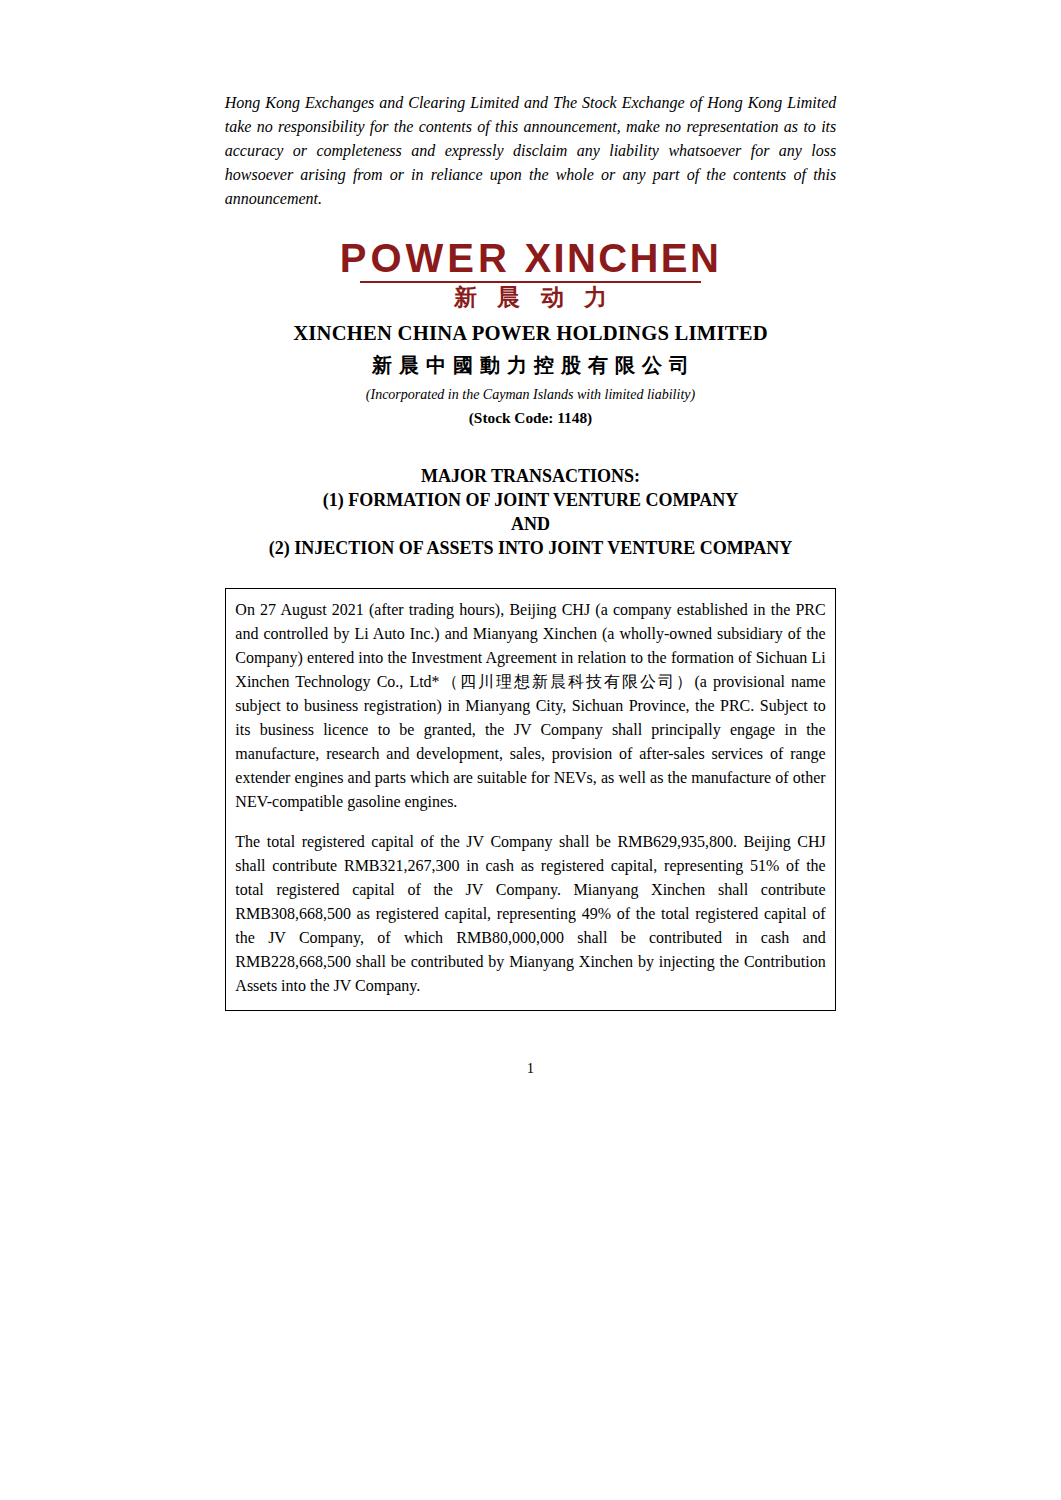Hong Kong Exchanges and Clearing Limited and The Stock Exchange of Hong Kong Limited take no responsibility for the contents of this announcement, make no representation as to its accuracy or completeness and expressly disclaim any liability whatsoever for any loss howsoever arising from or in reliance upon the whole or any part of the contents of this announcement.
POWER XINCHEN
新晨动力
XINCHEN CHINA POWER HOLDINGS LIMITED
新晨中國動力控股有限公司
(Incorporated in the Cayman Islands with limited liability)
(Stock Code: 1148)
MAJOR TRANSACTIONS:
(1) FORMATION OF JOINT VENTURE COMPANY
AND
(2) INJECTION OF ASSETS INTO JOINT VENTURE COMPANY
On 27 August 2021 (after trading hours), Beijing CHJ (a company established in the PRC and controlled by Li Auto Inc.) and Mianyang Xinchen (a wholly-owned subsidiary of the Company) entered into the Investment Agreement in relation to the formation of Sichuan Li Xinchen Technology Co., Ltd*（四川理想新晨科技有限公司）(a provisional name subject to business registration) in Mianyang City, Sichuan Province, the PRC. Subject to its business licence to be granted, the JV Company shall principally engage in the manufacture, research and development, sales, provision of after-sales services of range extender engines and parts which are suitable for NEVs, as well as the manufacture of other NEV-compatible gasoline engines.
The total registered capital of the JV Company shall be RMB629,935,800. Beijing CHJ shall contribute RMB321,267,300 in cash as registered capital, representing 51% of the total registered capital of the JV Company. Mianyang Xinchen shall contribute RMB308,668,500 as registered capital, representing 49% of the total registered capital of the JV Company, of which RMB80,000,000 shall be contributed in cash and RMB228,668,500 shall be contributed by Mianyang Xinchen by injecting the Contribution Assets into the JV Company.
1